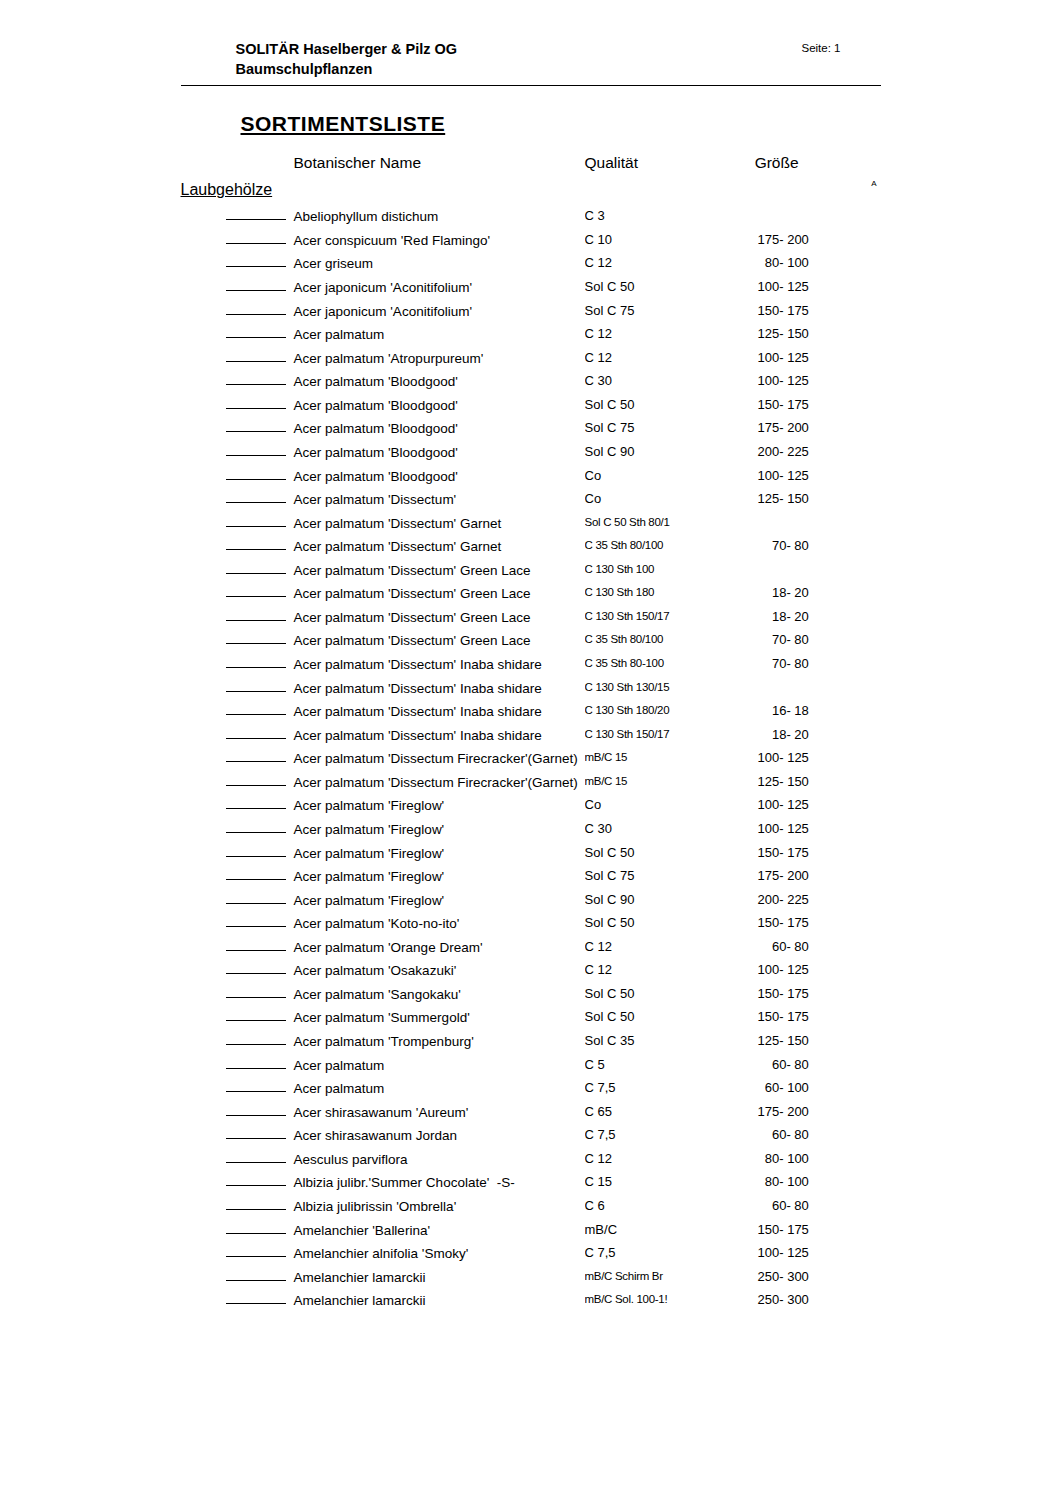SOLITÄR Haselberger & Pilz OG
Baumschulpflanzen
Seite: 1
SORTIMENTSLISTE
| | Botanischer Name | Qualität | Größe | |
| --- | --- | --- | --- | --- |
| Laubgehölze | A |
| | Abeliophyllum distichum | C 3 | | |
| | Acer conspicuum 'Red Flamingo' | C 10 | 175- 200 | |
| | Acer griseum | C 12 | 80- 100 | |
| | Acer japonicum 'Aconitifolium' | Sol C 50 | 100- 125 | |
| | Acer japonicum 'Aconitifolium' | Sol C 75 | 150- 175 | |
| | Acer palmatum | C 12 | 125- 150 | |
| | Acer palmatum 'Atropurpureum' | C 12 | 100- 125 | |
| | Acer palmatum 'Bloodgood' | C 30 | 100- 125 | |
| | Acer palmatum 'Bloodgood' | Sol C 50 | 150- 175 | |
| | Acer palmatum 'Bloodgood' | Sol C 75 | 175- 200 | |
| | Acer palmatum 'Bloodgood' | Sol C 90 | 200- 225 | |
| | Acer palmatum 'Bloodgood' | Co | 100- 125 | |
| | Acer palmatum 'Dissectum' | Co | 125- 150 | |
| | Acer palmatum 'Dissectum' Garnet | Sol C 50 Sth 80/1 | | |
| | Acer palmatum 'Dissectum' Garnet | C 35 Sth 80/100 | 70- 80 | |
| | Acer palmatum 'Dissectum' Green Lace | C 130 Sth 100 | | |
| | Acer palmatum 'Dissectum' Green Lace | C 130 Sth 180 | 18- 20 | |
| | Acer palmatum 'Dissectum' Green Lace | C 130 Sth 150/17 | 18- 20 | |
| | Acer palmatum 'Dissectum' Green Lace | C 35 Sth 80/100 | 70- 80 | |
| | Acer palmatum 'Dissectum' Inaba shidare | C 35 Sth 80-100 | 70- 80 | |
| | Acer palmatum 'Dissectum' Inaba shidare | C 130 Sth 130/15 | | |
| | Acer palmatum 'Dissectum' Inaba shidare | C 130 Sth 180/20 | 16- 18 | |
| | Acer palmatum 'Dissectum' Inaba shidare | C 130 Sth 150/17 | 18- 20 | |
| | Acer palmatum 'Dissectum Firecracker'(Garnet) | mB/C 15 | 100- 125 | |
| | Acer palmatum 'Dissectum Firecracker'(Garnet) | mB/C 15 | 125- 150 | |
| | Acer palmatum 'Fireglow' | Co | 100- 125 | |
| | Acer palmatum 'Fireglow' | C 30 | 100- 125 | |
| | Acer palmatum 'Fireglow' | Sol C 50 | 150- 175 | |
| | Acer palmatum 'Fireglow' | Sol C 75 | 175- 200 | |
| | Acer palmatum 'Fireglow' | Sol C 90 | 200- 225 | |
| | Acer palmatum 'Koto-no-ito' | Sol C 50 | 150- 175 | |
| | Acer palmatum 'Orange Dream' | C 12 | 60- 80 | |
| | Acer palmatum 'Osakazuki' | C 12 | 100- 125 | |
| | Acer palmatum 'Sangokaku' | Sol C 50 | 150- 175 | |
| | Acer palmatum 'Summergold' | Sol C 50 | 150- 175 | |
| | Acer palmatum 'Trompenburg' | Sol C 35 | 125- 150 | |
| | Acer palmatum | C 5 | 60- 80 | |
| | Acer palmatum | C 7,5 | 60- 100 | |
| | Acer shirasawanum 'Aureum' | C 65 | 175- 200 | |
| | Acer shirasawanum Jordan | C 7,5 | 60- 80 | |
| | Aesculus parviflora | C 12 | 80- 100 | |
| | Albizia julibr.'Summer Chocolate' -S- | C 15 | 80- 100 | |
| | Albizia julibrissin 'Ombrella' | C 6 | 60- 80 | |
| | Amelanchier 'Ballerina' | mB/C | 150- 175 | |
| | Amelanchier alnifolia 'Smoky' | C 7,5 | 100- 125 | |
| | Amelanchier lamarckii | mB/C Schirm Br | 250- 300 | |
| | Amelanchier lamarckii | mB/C Sol. 100-1! | 250- 300 | |